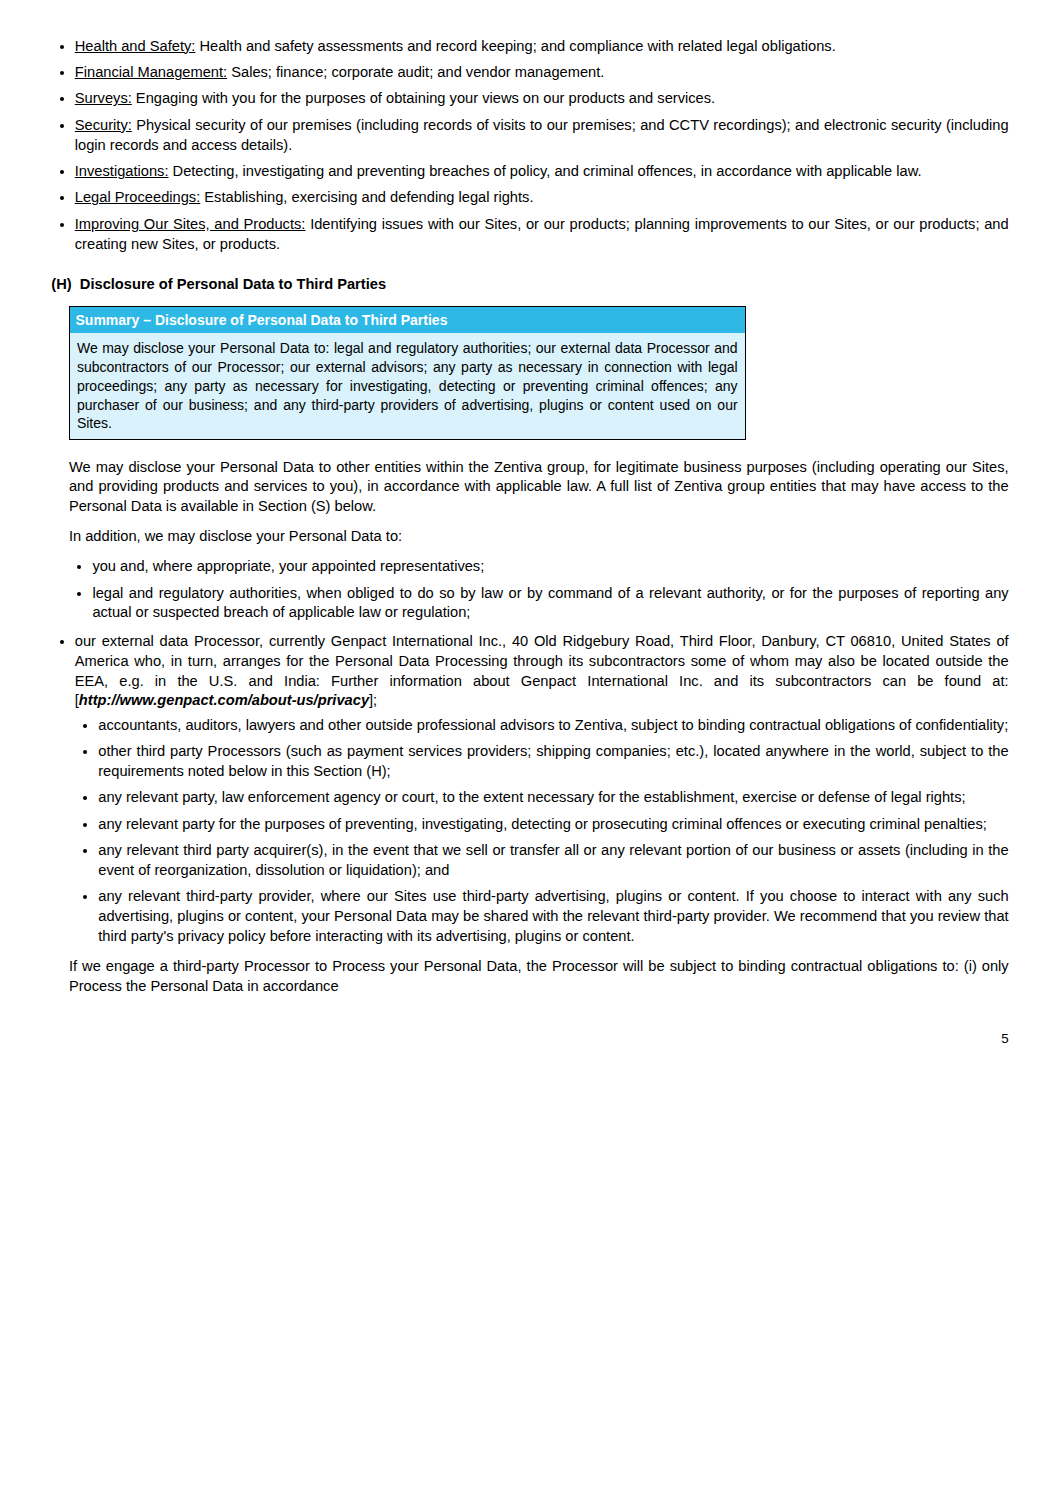Health and Safety: Health and safety assessments and record keeping; and compliance with related legal obligations.
Financial Management: Sales; finance; corporate audit; and vendor management.
Surveys: Engaging with you for the purposes of obtaining your views on our products and services.
Security: Physical security of our premises (including records of visits to our premises; and CCTV recordings); and electronic security (including login records and access details).
Investigations: Detecting, investigating and preventing breaches of policy, and criminal offences, in accordance with applicable law.
Legal Proceedings: Establishing, exercising and defending legal rights.
Improving Our Sites, and Products: Identifying issues with our Sites, or our products; planning improvements to our Sites, or our products; and creating new Sites, or products.
(H) Disclosure of Personal Data to Third Parties
Summary – Disclosure of Personal Data to Third Parties
We may disclose your Personal Data to: legal and regulatory authorities; our external data Processor and subcontractors of our Processor; our external advisors; any party as necessary in connection with legal proceedings; any party as necessary for investigating, detecting or preventing criminal offences; any purchaser of our business; and any third-party providers of advertising, plugins or content used on our Sites.
We may disclose your Personal Data to other entities within the Zentiva group, for legitimate business purposes (including operating our Sites, and providing products and services to you), in accordance with applicable law. A full list of Zentiva group entities that may have access to the Personal Data is available in Section (S) below.
In addition, we may disclose your Personal Data to:
you and, where appropriate, your appointed representatives;
legal and regulatory authorities, when obliged to do so by law or by command of a relevant authority, or for the purposes of reporting any actual or suspected breach of applicable law or regulation;
our external data Processor, currently Genpact International Inc., 40 Old Ridgebury Road, Third Floor, Danbury, CT 06810, United States of America who, in turn, arranges for the Personal Data Processing through its subcontractors some of whom may also be located outside the EEA, e.g. in the U.S. and India: Further information about Genpact International Inc. and its subcontractors can be found at: [http://www.genpact.com/about-us/privacy];
accountants, auditors, lawyers and other outside professional advisors to Zentiva, subject to binding contractual obligations of confidentiality;
other third party Processors (such as payment services providers; shipping companies; etc.), located anywhere in the world, subject to the requirements noted below in this Section (H);
any relevant party, law enforcement agency or court, to the extent necessary for the establishment, exercise or defense of legal rights;
any relevant party for the purposes of preventing, investigating, detecting or prosecuting criminal offences or executing criminal penalties;
any relevant third party acquirer(s), in the event that we sell or transfer all or any relevant portion of our business or assets (including in the event of reorganization, dissolution or liquidation); and
any relevant third-party provider, where our Sites use third-party advertising, plugins or content. If you choose to interact with any such advertising, plugins or content, your Personal Data may be shared with the relevant third-party provider. We recommend that you review that third party's privacy policy before interacting with its advertising, plugins or content.
If we engage a third-party Processor to Process your Personal Data, the Processor will be subject to binding contractual obligations to: (i) only Process the Personal Data in accordance
5